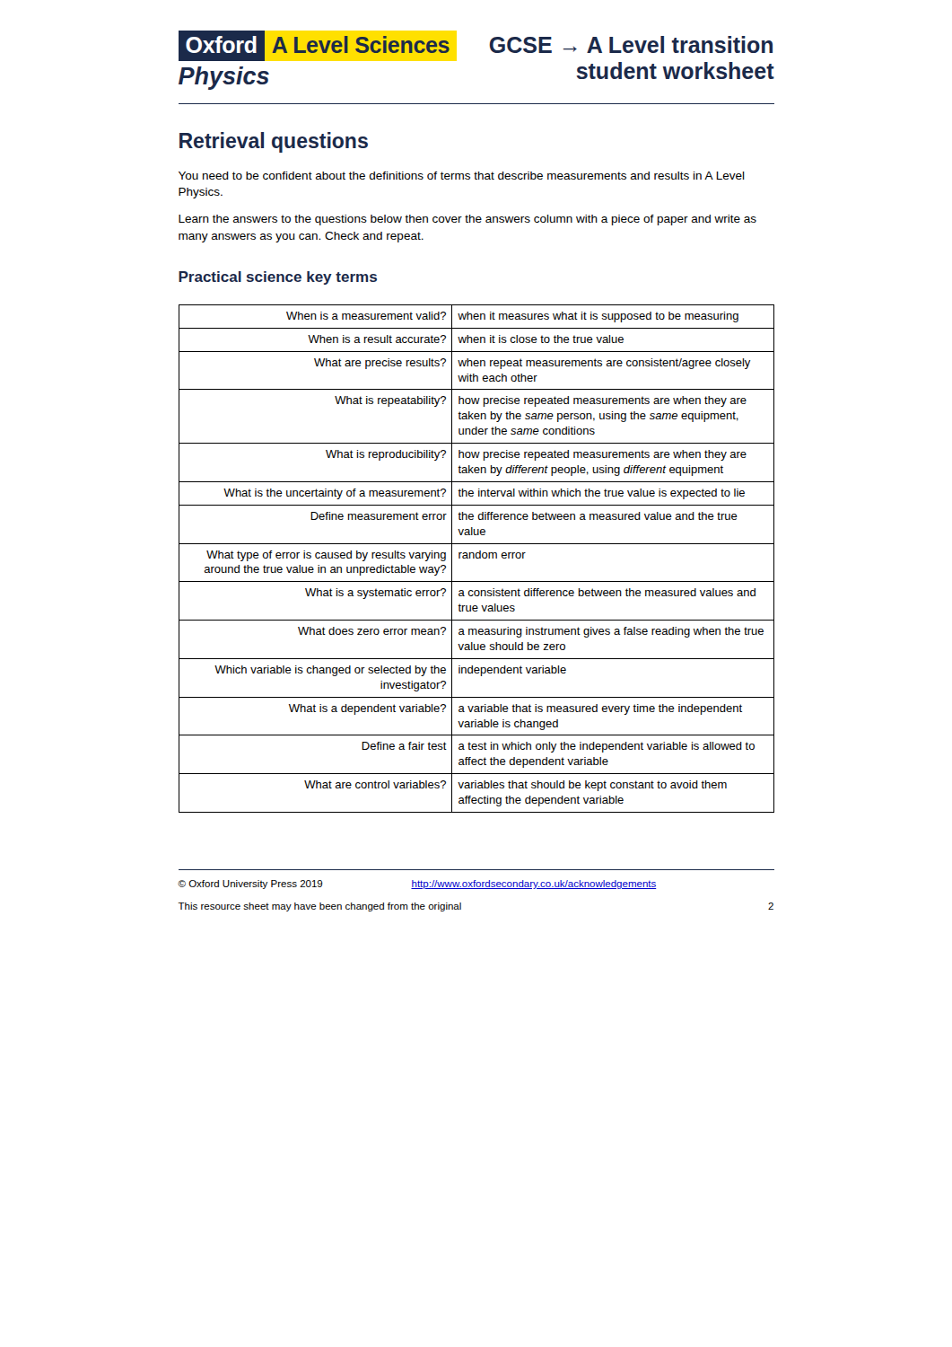Oxford A Level Sciences
Physics
GCSE → A Level transition
student worksheet
Retrieval questions
You need to be confident about the definitions of terms that describe measurements and results in A Level Physics.
Learn the answers to the questions below then cover the answers column with a piece of paper and write as many answers as you can. Check and repeat.
Practical science key terms
| When is a measurement valid? | when it measures what it is supposed to be measuring |
| When is a result accurate? | when it is close to the true value |
| What are precise results? | when repeat measurements are consistent/agree closely with each other |
| What is repeatability? | how precise repeated measurements are when they are taken by the same person, using the same equipment, under the same conditions |
| What is reproducibility? | how precise repeated measurements are when they are taken by different people, using different equipment |
| What is the uncertainty of a measurement? | the interval within which the true value is expected to lie |
| Define measurement error | the difference between a measured value and the true value |
| What type of error is caused by results varying around the true value in an unpredictable way? | random error |
| What is a systematic error? | a consistent difference between the measured values and true values |
| What does zero error mean? | a measuring instrument gives a false reading when the true value should be zero |
| Which variable is changed or selected by the investigator? | independent variable |
| What is a dependent variable? | a variable that is measured every time the independent variable is changed |
| Define a fair test | a test in which only the independent variable is allowed to affect the dependent variable |
| What are control variables? | variables that should be kept constant to avoid them affecting the dependent variable |
© Oxford University Press 2019 http://www.oxfordsecondary.co.uk/acknowledgements
This resource sheet may have been changed from the original 2